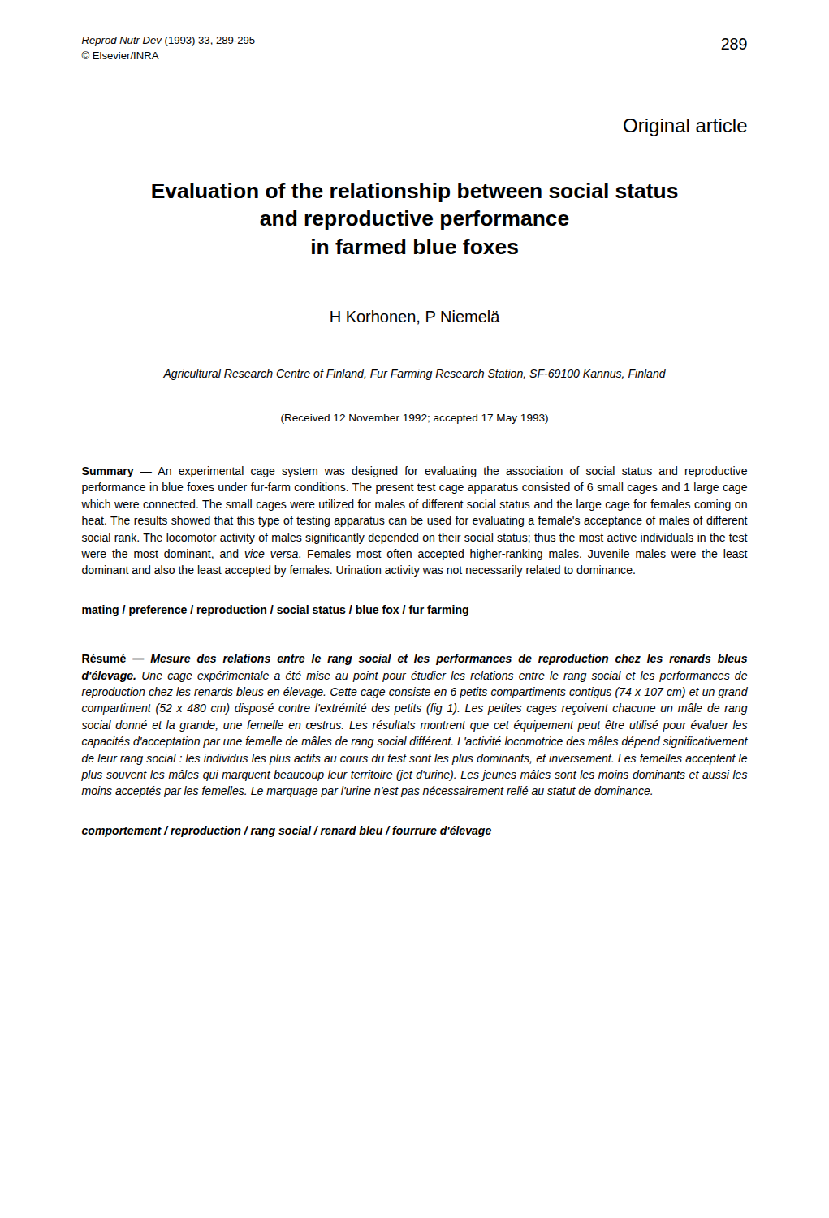Reprod Nutr Dev (1993) 33, 289-295 © Elsevier/INRA
289
Original article
Evaluation of the relationship between social status
and reproductive performance
in farmed blue foxes
H Korhonen, P Niemelä
Agricultural Research Centre of Finland, Fur Farming Research Station, SF-69100 Kannus, Finland
(Received 12 November 1992; accepted 17 May 1993)
Summary — An experimental cage system was designed for evaluating the association of social status and reproductive performance in blue foxes under fur-farm conditions. The present test cage apparatus consisted of 6 small cages and 1 large cage which were connected. The small cages were utilized for males of different social status and the large cage for females coming on heat. The results showed that this type of testing apparatus can be used for evaluating a female's acceptance of males of different social rank. The locomotor activity of males significantly depended on their social status; thus the most active individuals in the test were the most dominant, and vice versa. Females most often accepted higher-ranking males. Juvenile males were the least dominant and also the least accepted by females. Urination activity was not necessarily related to dominance.
mating / preference / reproduction / social status / blue fox / fur farming
Résumé — Mesure des relations entre le rang social et les performances de reproduction chez les renards bleus d'élevage. Une cage expérimentale a été mise au point pour étudier les relations entre le rang social et les performances de reproduction chez les renards bleus en élevage. Cette cage consiste en 6 petits compartiments contigus (74 x 107 cm) et un grand compartiment (52 x 480 cm) disposé contre l'extrémité des petits (fig 1). Les petites cages reçoivent chacune un mâle de rang social donné et la grande, une femelle en œstrus. Les résultats montrent que cet équipement peut être utilisé pour évaluer les capacités d'acceptation par une femelle de mâles de rang social différent. L'activité locomotrice des mâles dépend significativement de leur rang social : les individus les plus actifs au cours du test sont les plus dominants, et inversement. Les femelles acceptent le plus souvent les mâles qui marquent beaucoup leur territoire (jet d'urine). Les jeunes mâles sont les moins dominants et aussi les moins acceptés par les femelles. Le marquage par l'urine n'est pas nécessairement relié au statut de dominance.
comportement / reproduction / rang social / renard bleu / fourrure d'élevage